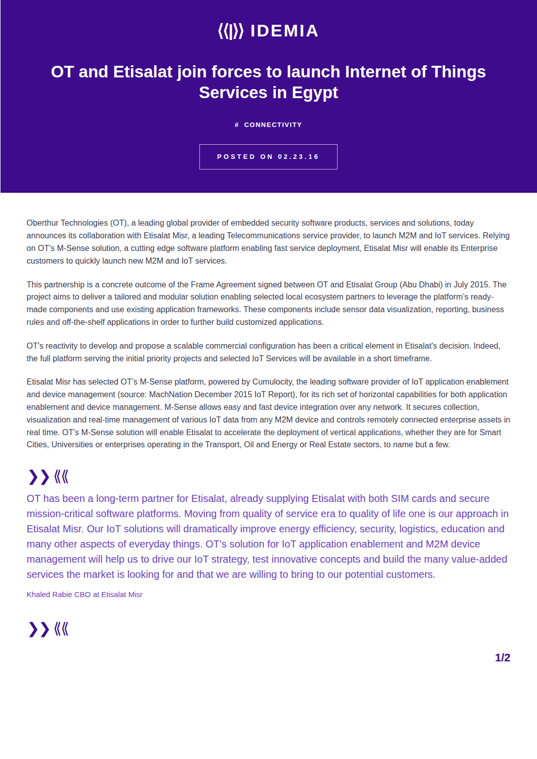⟨⟨|⟩⟩ IDEMIA
OT and Etisalat join forces to launch Internet of Things Services in Egypt
#CONNECTIVITY
POSTED ON 02.23.16
Oberthur Technologies (OT), a leading global provider of embedded security software products, services and solutions, today announces its collaboration with Etisalat Misr, a leading Telecommunications service provider, to launch M2M and IoT services. Relying on OT's M-Sense solution, a cutting edge software platform enabling fast service deployment, Etisalat Misr will enable its Enterprise customers to quickly launch new M2M and IoT services.
This partnership is a concrete outcome of the Frame Agreement signed between OT and Etisalat Group (Abu Dhabi) in July 2015. The project aims to deliver a tailored and modular solution enabling selected local ecosystem partners to leverage the platform’s ready-made components and use existing application frameworks. These components include sensor data visualization, reporting, business rules and off-the-shelf applications in order to further build customized applications.
OT's reactivity to develop and propose a scalable commercial configuration has been a critical element in Etisalat's decision. Indeed, the full platform serving the initial priority projects and selected IoT Services will be available in a short timeframe.
Etisalat Misr has selected OT’s M-Sense platform, powered by Cumulocity, the leading software provider of IoT application enablement and device management (source: MachNation December 2015 IoT Report), for its rich set of horizontal capabilities for both application enablement and device management. M-Sense allows easy and fast device integration over any network. It secures collection, visualization and real-time management of various IoT data from any M2M device and controls remotely connected enterprise assets in real time. OT's M-Sense solution will enable Etisalat to accelerate the deployment of vertical applications, whether they are for Smart Cities, Universities or enterprises operating in the Transport, Oil and Energy or Real Estate sectors, to name but a few.
❯❯ ⟪⟪
OT has been a long-term partner for Etisalat, already supplying Etisalat with both SIM cards and secure mission-critical software platforms. Moving from quality of service era to quality of life one is our approach in Etisalat Misr. Our IoT solutions will dramatically improve energy efficiency, security, logistics, education and many other aspects of everyday things. OT’s solution for IoT application enablement and M2M device management will help us to drive our IoT strategy, test innovative concepts and build the many value-added services the market is looking for and that we are willing to bring to our potential customers.
Khaled Rabie CBO at Etisalat Misr
❯❯ ⟪⟪
1/2